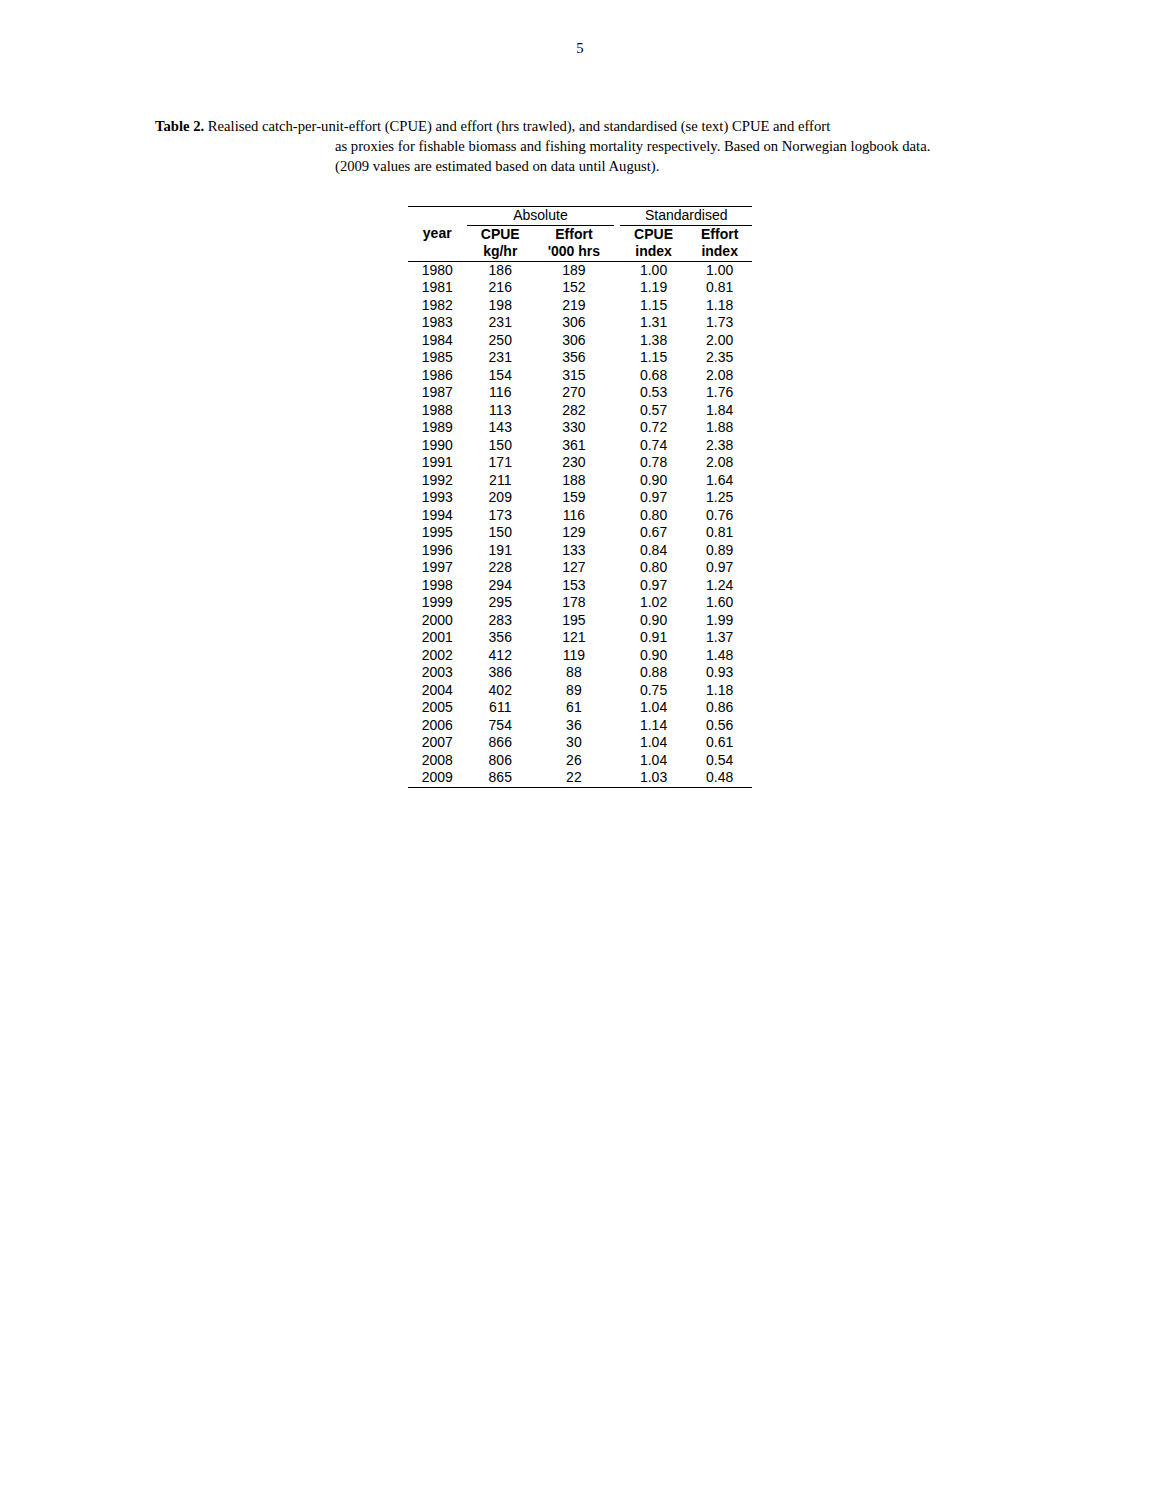5
Table 2. Realised catch-per-unit-effort (CPUE) and effort (hrs trawled), and standardised (se text) CPUE and effort as proxies for fishable biomass and fishing mortality respectively. Based on Norwegian logbook data. (2009 values are estimated based on data until August).
| year | Absolute | | Standardised |
| --- | --- | --- | --- |
| CPUE | Effort | | CPUE | Effort |
| kg/hr | '000 hrs | | index | index |
| 1980 | 186 | 189 | | 1.00 | 1.00 |
| 1981 | 216 | 152 | | 1.19 | 0.81 |
| 1982 | 198 | 219 | | 1.15 | 1.18 |
| 1983 | 231 | 306 | | 1.31 | 1.73 |
| 1984 | 250 | 306 | | 1.38 | 2.00 |
| 1985 | 231 | 356 | | 1.15 | 2.35 |
| 1986 | 154 | 315 | | 0.68 | 2.08 |
| 1987 | 116 | 270 | | 0.53 | 1.76 |
| 1988 | 113 | 282 | | 0.57 | 1.84 |
| 1989 | 143 | 330 | | 0.72 | 1.88 |
| 1990 | 150 | 361 | | 0.74 | 2.38 |
| 1991 | 171 | 230 | | 0.78 | 2.08 |
| 1992 | 211 | 188 | | 0.90 | 1.64 |
| 1993 | 209 | 159 | | 0.97 | 1.25 |
| 1994 | 173 | 116 | | 0.80 | 0.76 |
| 1995 | 150 | 129 | | 0.67 | 0.81 |
| 1996 | 191 | 133 | | 0.84 | 0.89 |
| 1997 | 228 | 127 | | 0.80 | 0.97 |
| 1998 | 294 | 153 | | 0.97 | 1.24 |
| 1999 | 295 | 178 | | 1.02 | 1.60 |
| 2000 | 283 | 195 | | 0.90 | 1.99 |
| 2001 | 356 | 121 | | 0.91 | 1.37 |
| 2002 | 412 | 119 | | 0.90 | 1.48 |
| 2003 | 386 | 88 | | 0.88 | 0.93 |
| 2004 | 402 | 89 | | 0.75 | 1.18 |
| 2005 | 611 | 61 | | 1.04 | 0.86 |
| 2006 | 754 | 36 | | 1.14 | 0.56 |
| 2007 | 866 | 30 | | 1.04 | 0.61 |
| 2008 | 806 | 26 | | 1.04 | 0.54 |
| 2009 | 865 | 22 | | 1.03 | 0.48 |